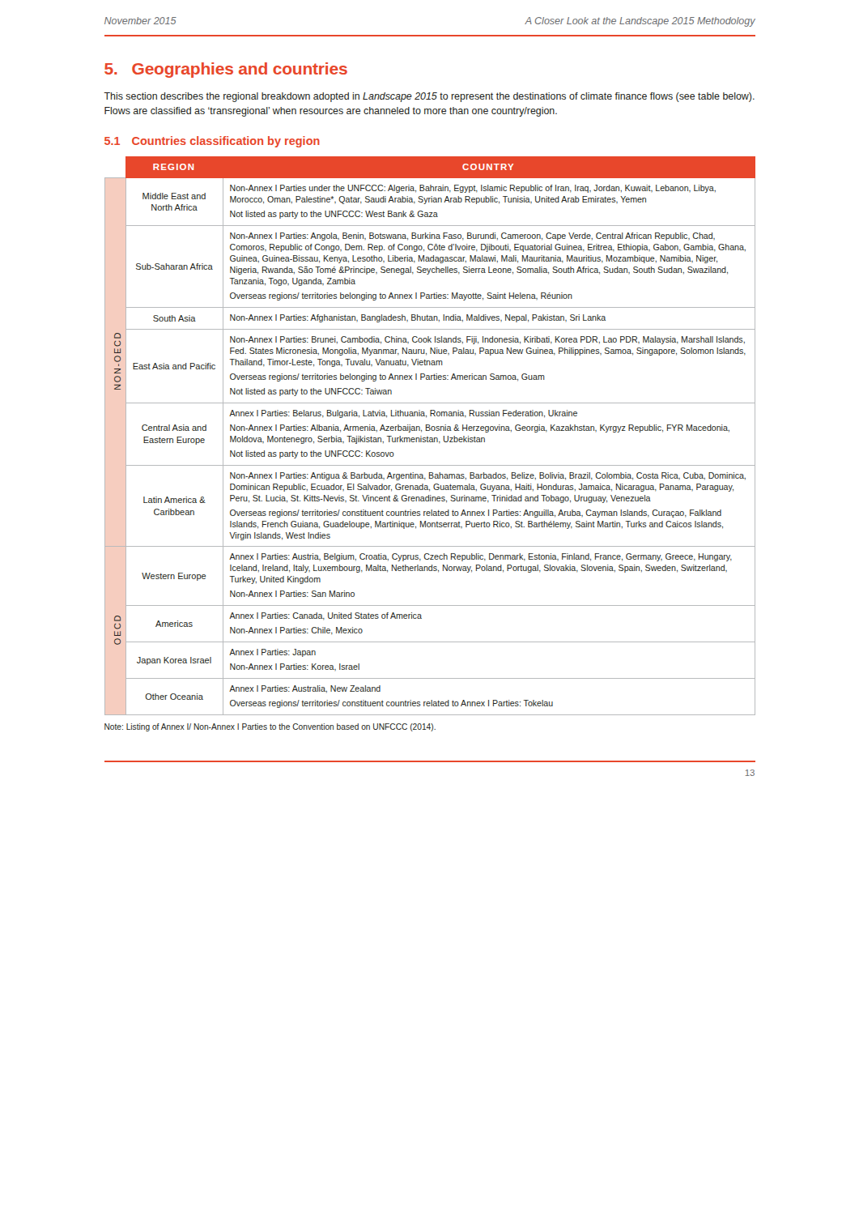November 2015
A Closer Look at the Landscape 2015 Methodology
5. Geographies and countries
This section describes the regional breakdown adopted in Landscape 2015 to represent the destinations of climate finance flows (see table below). Flows are classified as ‘transregional’ when resources are channeled to more than one country/region.
5.1 Countries classification by region
| | REGION | COUNTRY |
| --- | --- | --- |
| NON-OECD | Middle East and North Africa | Non-Annex I Parties under the UNFCCC: Algeria, Bahrain, Egypt, Islamic Republic of Iran, Iraq, Jordan, Kuwait, Lebanon, Libya, Morocco, Oman, Palestine*, Qatar, Saudi Arabia, Syrian Arab Republic, Tunisia, United Arab Emirates, Yemen Not listed as party to the UNFCCC: West Bank & Gaza |
| Sub-Saharan Africa | Non-Annex I Parties: Angola, Benin, Botswana, Burkina Faso, Burundi, Cameroon, Cape Verde, Central African Republic, Chad, Comoros, Republic of Congo, Dem. Rep. of Congo, Côte d’Ivoire, Djibouti, Equatorial Guinea, Eritrea, Ethiopia, Gabon, Gambia, Ghana, Guinea, Guinea-Bissau, Kenya, Lesotho, Liberia, Madagascar, Malawi, Mali, Mauritania, Mauritius, Mozambique, Namibia, Niger, Nigeria, Rwanda, São Tomé &Principe, Senegal, Seychelles, Sierra Leone, Somalia, South Africa, Sudan, South Sudan, Swaziland, Tanzania, Togo, Uganda, Zambia Overseas regions/ territories belonging to Annex I Parties: Mayotte, Saint Helena, Réunion |
| South Asia | Non-Annex I Parties: Afghanistan, Bangladesh, Bhutan, India, Maldives, Nepal, Pakistan, Sri Lanka |
| East Asia and Pacific | Non-Annex I Parties: Brunei, Cambodia, China, Cook Islands, Fiji, Indonesia, Kiribati, Korea PDR, Lao PDR, Malaysia, Marshall Islands, Fed. States Micronesia, Mongolia, Myanmar, Nauru, Niue, Palau, Papua New Guinea, Philippines, Samoa, Singapore, Solomon Islands, Thailand, Timor-Leste, Tonga, Tuvalu, Vanuatu, Vietnam Overseas regions/ territories belonging to Annex I Parties: American Samoa, Guam Not listed as party to the UNFCCC: Taiwan |
| Central Asia and Eastern Europe | Annex I Parties: Belarus, Bulgaria, Latvia, Lithuania, Romania, Russian Federation, Ukraine Non-Annex I Parties: Albania, Armenia, Azerbaijan, Bosnia & Herzegovina, Georgia, Kazakhstan, Kyrgyz Republic, FYR Macedonia, Moldova, Montenegro, Serbia, Tajikistan, Turkmenistan, Uzbekistan Not listed as party to the UNFCCC: Kosovo |
| Latin America & Caribbean | Non-Annex I Parties: Antigua & Barbuda, Argentina, Bahamas, Barbados, Belize, Bolivia, Brazil, Colombia, Costa Rica, Cuba, Dominica, Dominican Republic, Ecuador, El Salvador, Grenada, Guatemala, Guyana, Haiti, Honduras, Jamaica, Nicaragua, Panama, Paraguay, Peru, St. Lucia, St. Kitts-Nevis, St. Vincent & Grenadines, Suriname, Trinidad and Tobago, Uruguay, Venezuela Overseas regions/ territories/ constituent countries related to Annex I Parties: Anguilla, Aruba, Cayman Islands, Curaçao, Falkland Islands, French Guiana, Guadeloupe, Martinique, Montserrat, Puerto Rico, St. Barthélemy, Saint Martin, Turks and Caicos Islands, Virgin Islands, West Indies |
| OECD | Western Europe | Annex I Parties: Austria, Belgium, Croatia, Cyprus, Czech Republic, Denmark, Estonia, Finland, France, Germany, Greece, Hungary, Iceland, Ireland, Italy, Luxembourg, Malta, Netherlands, Norway, Poland, Portugal, Slovakia, Slovenia, Spain, Sweden, Switzerland, Turkey, United Kingdom Non-Annex I Parties: San Marino |
| Americas | Annex I Parties: Canada, United States of America Non-Annex I Parties: Chile, Mexico |
| Japan Korea Israel | Annex I Parties: Japan Non-Annex I Parties: Korea, Israel |
| Other Oceania | Annex I Parties: Australia, New Zealand Overseas regions/ territories/ constituent countries related to Annex I Parties: Tokelau |
Note: Listing of Annex I/ Non-Annex I Parties to the Convention based on UNFCCC (2014).
13